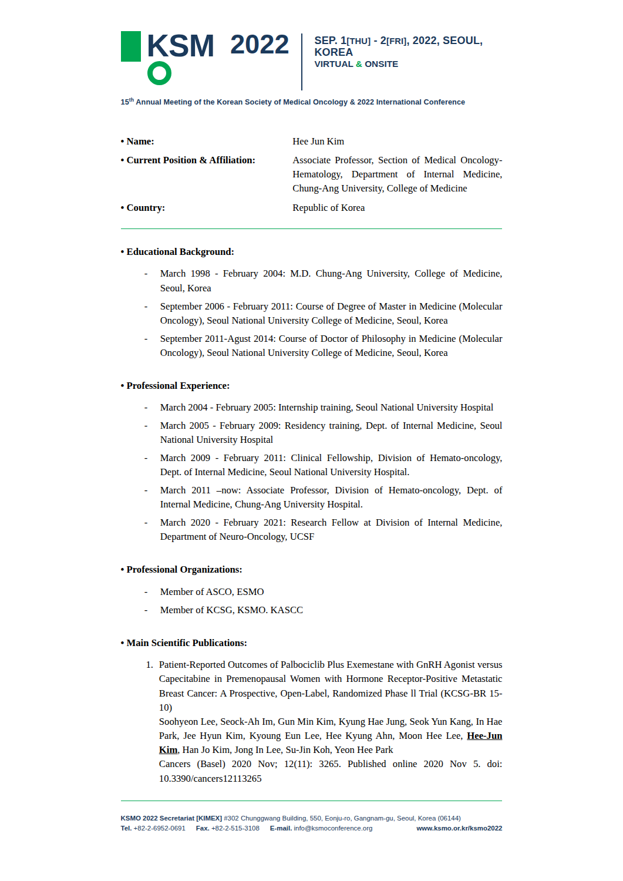KSM 2022
SEP. 1[THU] - 2[FRI], 2022, SEOUL, KOREA
VIRTUAL & ONSITE
15th Annual Meeting of the Korean Society of Medical Oncology & 2022 International Conference
| • Name: | Hee Jun Kim |
| • Current Position & Affiliation: | Associate Professor, Section of Medical Oncology-Hematology, Department of Internal Medicine, Chung-Ang University, College of Medicine |
| • Country: | Republic of Korea |
• Educational Background:
March 1998 - February 2004: M.D. Chung-Ang University, College of Medicine, Seoul, Korea
September 2006 - February 2011: Course of Degree of Master in Medicine (Molecular Oncology), Seoul National University College of Medicine, Seoul, Korea
September 2011-Agust 2014: Course of Doctor of Philosophy in Medicine (Molecular Oncology), Seoul National University College of Medicine, Seoul, Korea
• Professional Experience:
March 2004 - February 2005: Internship training, Seoul National University Hospital
March 2005 - February 2009: Residency training, Dept. of Internal Medicine, Seoul National University Hospital
March 2009 - February 2011: Clinical Fellowship, Division of Hemato-oncology, Dept. of Internal Medicine, Seoul National University Hospital.
March 2011 –now: Associate Professor, Division of Hemato-oncology, Dept. of Internal Medicine, Chung-Ang University Hospital.
March 2020 - February 2021: Research Fellow at Division of Internal Medicine, Department of Neuro-Oncology, UCSF
• Professional Organizations:
Member of ASCO, ESMO
Member of KCSG, KSMO. KASCC
• Main Scientific Publications:
Patient-Reported Outcomes of Palbociclib Plus Exemestane with GnRH Agonist versus Capecitabine in Premenopausal Women with Hormone Receptor-Positive Metastatic Breast Cancer: A Prospective, Open-Label, Randomized Phase ll Trial (KCSG-BR 15-10)
Soohyeon Lee, Seock-Ah Im, Gun Min Kim, Kyung Hae Jung, Seok Yun Kang, In Hae Park, Jee Hyun Kim, Kyoung Eun Lee, Hee Kyung Ahn, Moon Hee Lee, Hee-Jun Kim, Han Jo Kim, Jong In Lee, Su-Jin Koh, Yeon Hee Park
Cancers (Basel) 2020 Nov; 12(11): 3265. Published online 2020 Nov 5. doi: 10.3390/cancers12113265
KSMO 2022 Secretariat [KIMEX] #302 Chunggwang Building, 550, Eonju-ro, Gangnam-gu, Seoul, Korea (06144)
Tel. +82-2-6952-0691 Fax. +82-2-515-3108 E-mail. info@ksmoconference.org www.ksmo.or.kr/ksmo2022